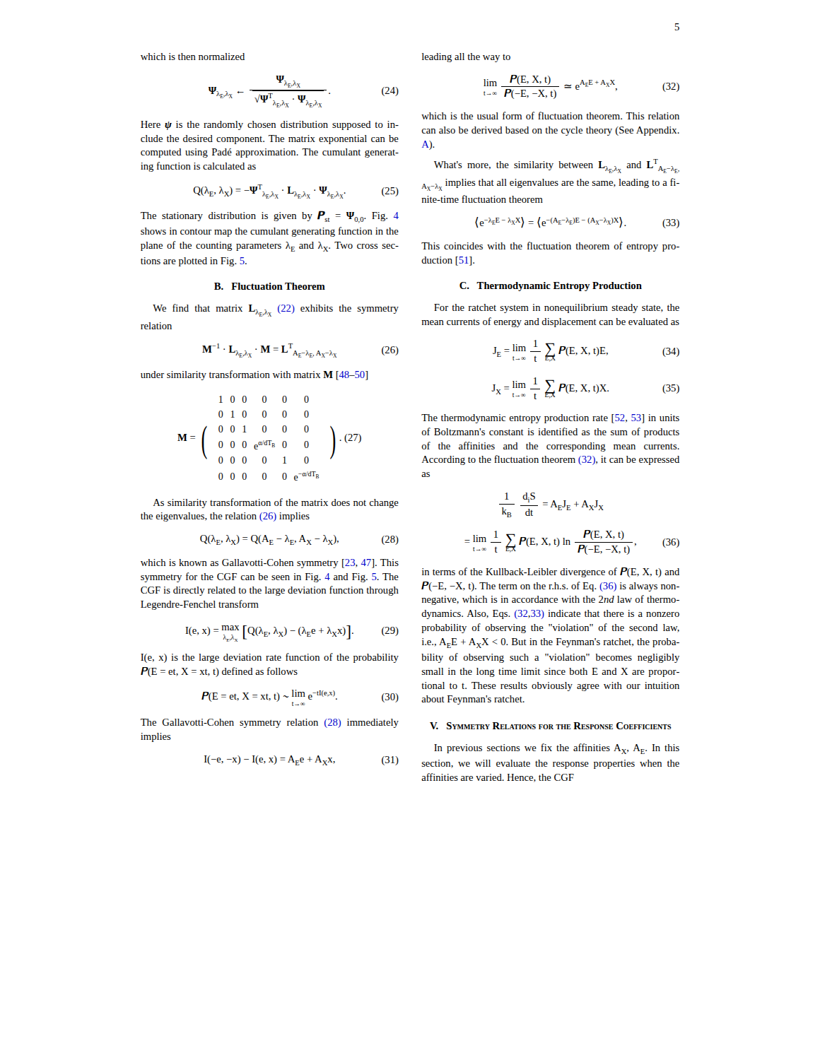5
which is then normalized
ΨλE,λX ← ΨλE,λX √ΨTλE,λX · ΨλE,λX . (24)
Here ψ is the randomly chosen distribution supposed to include the desired component. The matrix exponential can be computed using Padé approximation. The cumulant generating function is calculated as
Q(λE, λX) = −ΨTλE,λX · LλE,λX · ΨλE,λX. (25)
The stationary distribution is given by 𝑷st = Ψ0,0. Fig. 4 shows in contour map the cumulant generating function in the plane of the counting parameters λE and λX. Two cross sections are plotted in Fig. 5.
B. Fluctuation Theorem
We find that matrix LλE,λX (22) exhibits the symmetry relation
M−1 · LλE,λX · M = LTAE−λE, AX−λX (26)
under similarity transformation with matrix M [48–50]
M = (
| 1 | 0 | 0 | 0 | 0 | 0 |
| 0 | 1 | 0 | 0 | 0 | 0 |
| 0 | 0 | 1 | 0 | 0 | 0 |
| 0 | 0 | 0 | e α/dT B | 0 | 0 |
| 0 | 0 | 0 | 0 | 1 | 0 |
| 0 | 0 | 0 | 0 | 0 | e −α/dT B |
). (27)
As similarity transformation of the matrix does not change the eigenvalues, the relation (26) implies
Q(λE, λX) = Q(AE − λE, AX − λX), (28)
which is known as Gallavotti-Cohen symmetry [23, 47]. This symmetry for the CGF can be seen in Fig. 4 and Fig. 5. The CGF is directly related to the large deviation function through Legendre-Fenchel transform
I(e, x) = max λE,λX [Q(λE, λX) − (λEe + λXx)]. (29)
I(e, x) is the large deviation rate function of the probability 𝑷(E = et, X = xt, t) defined as follows
𝑷(E = et, X = xt, t) ∼ lim t→∞ e−tI(e,x). (30)
The Gallavotti-Cohen symmetry relation (28) immediately implies
I(−e, −x) − I(e, x) = AEe + AXx, (31)
leading all the way to
lim t→∞ 𝑷(E, X, t) 𝑷(−E, −X, t) ≃ eAEE + AXX, (32)
which is the usual form of fluctuation theorem. This relation can also be derived based on the cycle theory (See Appendix. A).
What's more, the similarity between LλE,λX and LTAE−λE, AX−λX implies that all eigenvalues are the same, leading to a finite-time fluctuation theorem
⟨e−λEE − λXX⟩ = ⟨e−(AE−λE)E − (AX−λX)X⟩. (33)
This coincides with the fluctuation theorem of entropy production [51].
C. Thermodynamic Entropy Production
For the ratchet system in nonequilibrium steady state, the mean currents of energy and displacement can be evaluated as
JE = lim t→∞ 1 t ∑E,X 𝑷(E, X, t)E, (34)
JX = lim t→∞ 1 t ∑E,X 𝑷(E, X, t)X. (35)
The thermodynamic entropy production rate [52, 53] in units of Boltzmann's constant is identified as the sum of products of the affinities and the corresponding mean currents. According to the fluctuation theorem (32), it can be expressed as
1 kB diS dt = AEJE + AXJX
= lim t→∞ 1 t ∑E,X 𝑷(E, X, t) ln 𝑷(E, X, t) 𝑷(−E, −X, t) , (36)
in terms of the Kullback-Leibler divergence of 𝑷(E, X, t) and 𝑷(−E, −X, t). The term on the r.h.s. of Eq. (36) is always non-negative, which is in accordance with the 2nd law of thermodynamics. Also, Eqs. (32,33) indicate that there is a nonzero probability of observing the "violation" of the second law, i.e., AEE + AXX < 0. But in the Feynman's ratchet, the probability of observing such a "violation" becomes negligibly small in the long time limit since both E and X are proportional to t. These results obviously agree with our intuition about Feynman's ratchet.
V. Symmetry Relations for the Response Coefficients
In previous sections we fix the affinities AX, AE. In this section, we will evaluate the response properties when the affinities are varied. Hence, the CGF